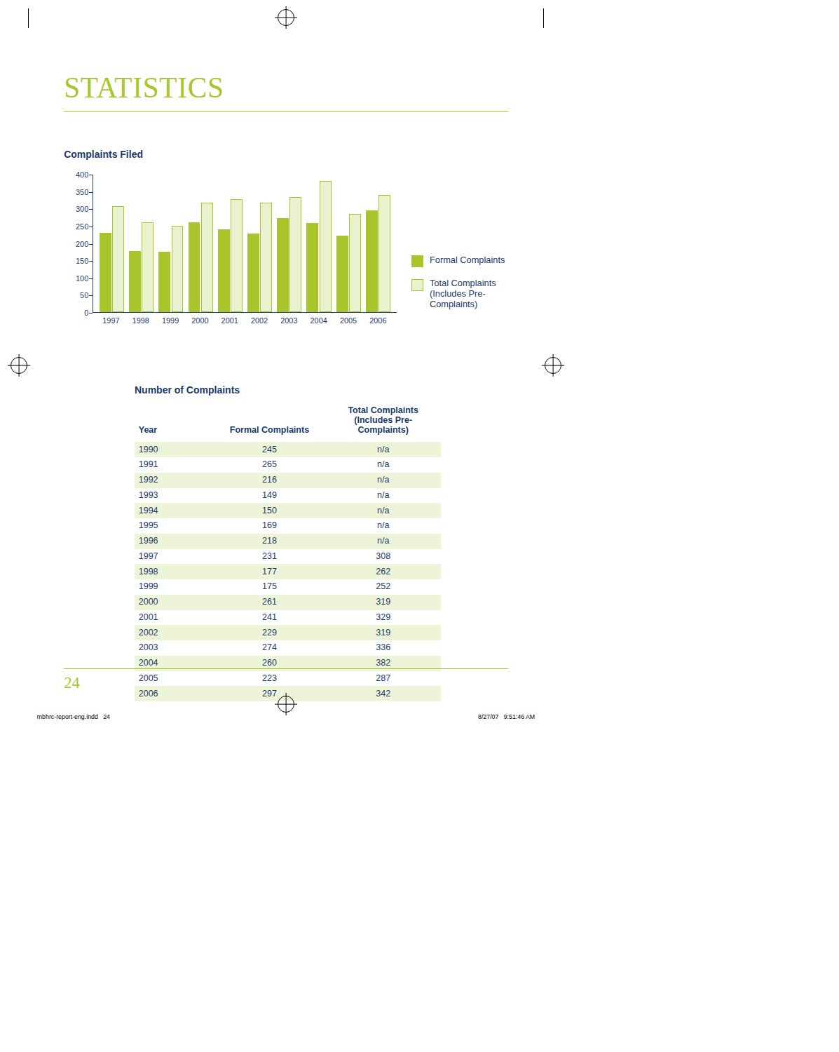STATISTICS
Complaints Filed
400
350
300
250
200
150
100
50
0
19971998199920002001 20022003200420052006
Formal Complaints
Total Complaints
(Includes Pre-Complaints)
Number of Complaints
| Year | Formal Complaints | Total Complaints (Includes Pre-Complaints) |
| --- | --- | --- |
| 1990 | 245 | n/a |
| 1991 | 265 | n/a |
| 1992 | 216 | n/a |
| 1993 | 149 | n/a |
| 1994 | 150 | n/a |
| 1995 | 169 | n/a |
| 1996 | 218 | n/a |
| 1997 | 231 | 308 |
| 1998 | 177 | 262 |
| 1999 | 175 | 252 |
| 2000 | 261 | 319 |
| 2001 | 241 | 329 |
| 2002 | 229 | 319 |
| 2003 | 274 | 336 |
| 2004 | 260 | 382 |
| 2005 | 223 | 287 |
| 2006 | 297 | 342 |
24
mbhrc-report-eng.indd 24 8/27/07 9:51:46 AM